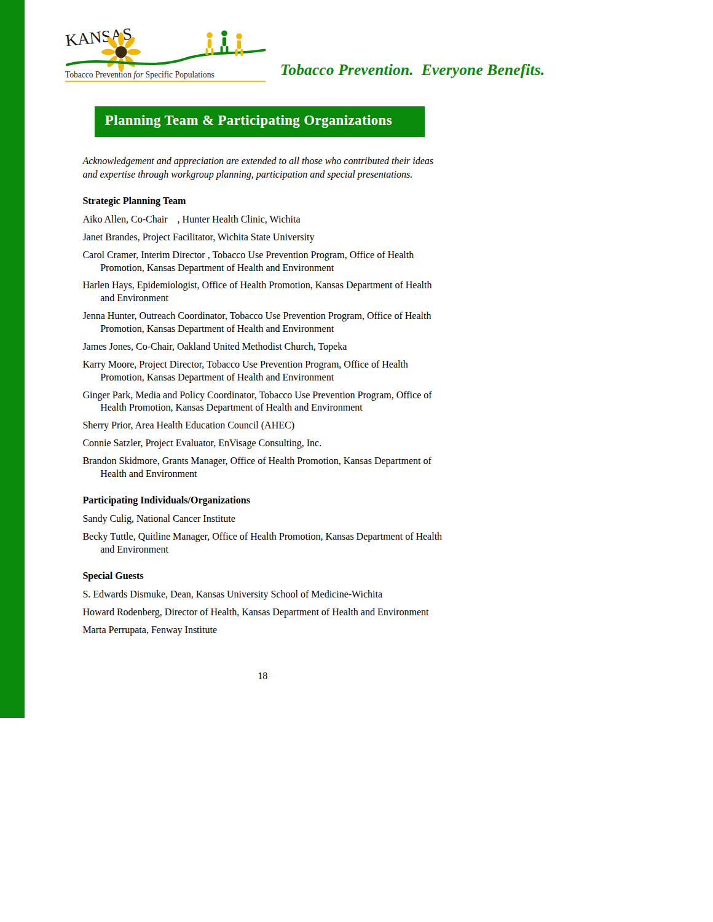KANSAS Tobacco Prevention for Specific Populations
Tobacco Prevention. Everyone Benefits.
Planning Team & Participating Organizations
Acknowledgement and appreciation are extended to all those who contributed their ideas and expertise through workgroup planning, participation and special presentations.
Strategic Planning Team
Aiko Allen, Co-Chair , Hunter Health Clinic, Wichita
Janet Brandes, Project Facilitator, Wichita State University
Carol Cramer, Interim Director , Tobacco Use Prevention Program, Office of Health Promotion, Kansas Department of Health and Environment
Harlen Hays, Epidemiologist, Office of Health Promotion, Kansas Department of Health and Environment
Jenna Hunter, Outreach Coordinator, Tobacco Use Prevention Program, Office of Health Promotion, Kansas Department of Health and Environment
James Jones, Co-Chair, Oakland United Methodist Church, Topeka
Karry Moore, Project Director, Tobacco Use Prevention Program, Office of Health Promotion, Kansas Department of Health and Environment
Ginger Park, Media and Policy Coordinator, Tobacco Use Prevention Program, Office of Health Promotion, Kansas Department of Health and Environment
Sherry Prior, Area Health Education Council (AHEC)
Connie Satzler, Project Evaluator, EnVisage Consulting, Inc.
Brandon Skidmore, Grants Manager, Office of Health Promotion, Kansas Department of Health and Environment
Participating Individuals/Organizations
Sandy Culig, National Cancer Institute
Becky Tuttle, Quitline Manager, Office of Health Promotion, Kansas Department of Health and Environment
Special Guests
S. Edwards Dismuke, Dean, Kansas University School of Medicine-Wichita
Howard Rodenberg, Director of Health, Kansas Department of Health and Environment
Marta Perrupata, Fenway Institute
18